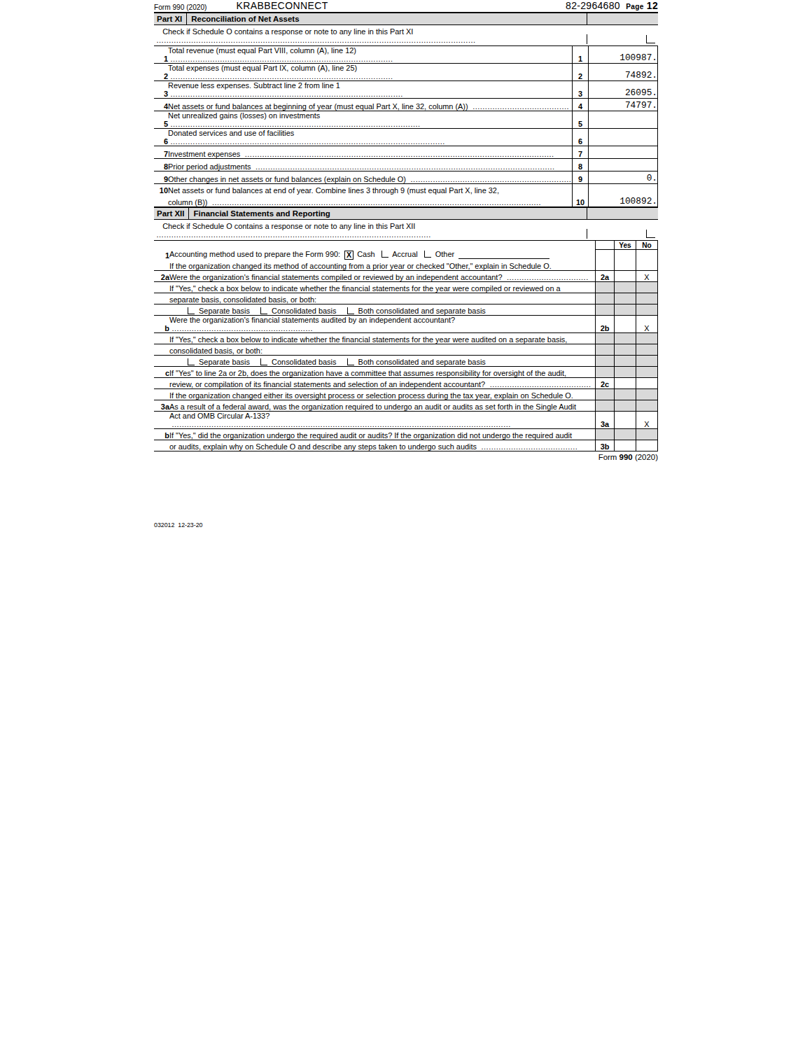Form 990 (2020)
KRABBECONNECT
82-2964680 Page 12
Part XI
Reconciliation of Net Assets
Check if Schedule O contains a response or note to any line in this Part XI .................................................................................................................................
| 1 | Total revenue (must equal Part VIII, column (A), line 12) .......................................................................................... | 1 | 100987. |
| 2 | Total expenses (must equal Part IX, column (A), line 25) .......................................................................................... | 2 | 74892. |
| 3 | Revenue less expenses. Subtract line 2 from line 1 .............................................................................................. | 3 | 26095. |
| 4 | Net assets or fund balances at beginning of year (must equal Part X, line 32, column (A)) ....................................... | 4 | 74797. |
| 5 | Net unrealized gains (losses) on investments ..................................................................................................... | 5 | |
| 6 | Donated services and use of facilities ............................................................................................................... | 6 | |
| 7 | Investment expenses ............................................................................................................................. | 7 | |
| 8 | Prior period adjustments ......................................................................................................................... | 8 | |
| 9 | Other changes in net assets or fund balances (explain on Schedule O) ................................................................. | 9 | 0. |
| 10 | Net assets or fund balances at end of year. Combine lines 3 through 9 (must equal Part X, line 32, | | |
| | column (B)) ..................................................................................................................................... | 10 | 100892. |
Part XII
Financial Statements and Reporting
Check if Schedule O contains a response or note to any line in this Part XII ...............................................................................................................
| | | | Yes | No |
| 1 | Accounting method used to prepare the Form 990: X Cash Accrual Other | | | |
| | If the organization changed its method of accounting from a prior year or checked "Other," explain in Schedule O. | | | |
| 2a | Were the organization's financial statements compiled or reviewed by an independent accountant? ................................. | 2a | | X |
| | If "Yes," check a box below to indicate whether the financial statements for the year were compiled or reviewed on a | | | |
| | separate basis, consolidated basis, or both: | | | |
| | Separate basis Consolidated basis Both consolidated and separate basis | | | |
| b | Were the organization's financial statements audited by an independent accountant? ......................................................... | 2b | | X |
| | If "Yes," check a box below to indicate whether the financial statements for the year were audited on a separate basis, | | | |
| | consolidated basis, or both: | | | |
| | Separate basis Consolidated basis Both consolidated and separate basis | | | |
| c | If "Yes" to line 2a or 2b, does the organization have a committee that assumes responsibility for oversight of the audit, | | | |
| | review, or compilation of its financial statements and selection of an independent accountant? ......................................... | 2c | | |
| | If the organization changed either its oversight process or selection process during the tax year, explain on Schedule O. | | | |
| 3a | As a result of a federal award, was the organization required to undergo an audit or audits as set forth in the Single Audit | | | |
| | Act and OMB Circular A-133? ......................................................................................................................................... | 3a | | X |
| b | If "Yes," did the organization undergo the required audit or audits? If the organization did not undergo the required audit | | | |
| | or audits, explain why on Schedule O and describe any steps taken to undergo such audits ....................................... | 3b | | |
Form 990 (2020)
032012 12-23-20